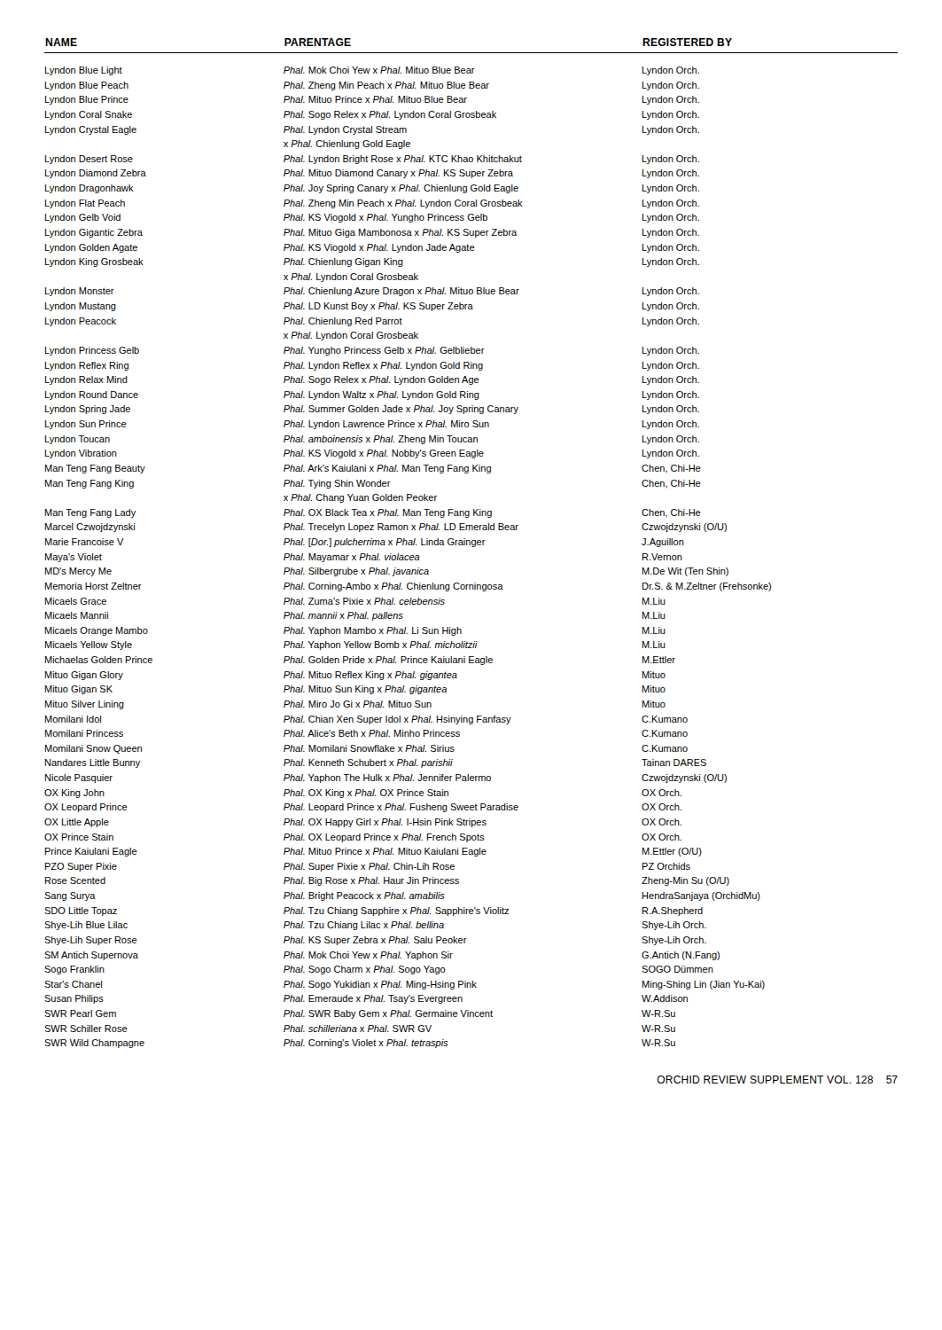| NAME | PARENTAGE | REGISTERED BY |
| --- | --- | --- |
| Lyndon Blue Light | Phal. Mok Choi Yew x Phal. Mituo Blue Bear | Lyndon Orch. |
| Lyndon Blue Peach | Phal. Zheng Min Peach x Phal. Mituo Blue Bear | Lyndon Orch. |
| Lyndon Blue Prince | Phal. Mituo Prince x Phal. Mituo Blue Bear | Lyndon Orch. |
| Lyndon Coral Snake | Phal. Sogo Relex x Phal. Lyndon Coral Grosbeak | Lyndon Orch. |
| Lyndon Crystal Eagle | Phal. Lyndon Crystal Stream | Lyndon Orch. |
| | x Phal. Chienlung Gold Eagle | |
| Lyndon Desert Rose | Phal. Lyndon Bright Rose x Phal. KTC Khao Khitchakut | Lyndon Orch. |
| Lyndon Diamond Zebra | Phal. Mituo Diamond Canary x Phal. KS Super Zebra | Lyndon Orch. |
| Lyndon Dragonhawk | Phal. Joy Spring Canary x Phal. Chienlung Gold Eagle | Lyndon Orch. |
| Lyndon Flat Peach | Phal. Zheng Min Peach x Phal. Lyndon Coral Grosbeak | Lyndon Orch. |
| Lyndon Gelb Void | Phal. KS Viogold x Phal. Yungho Princess Gelb | Lyndon Orch. |
| Lyndon Gigantic Zebra | Phal. Mituo Giga Mambonosa x Phal. KS Super Zebra | Lyndon Orch. |
| Lyndon Golden Agate | Phal. KS Viogold x Phal. Lyndon Jade Agate | Lyndon Orch. |
| Lyndon King Grosbeak | Phal. Chienlung Gigan King | Lyndon Orch. |
| | x Phal. Lyndon Coral Grosbeak | |
| Lyndon Monster | Phal. Chienlung Azure Dragon x Phal. Mituo Blue Bear | Lyndon Orch. |
| Lyndon Mustang | Phal. LD Kunst Boy x Phal. KS Super Zebra | Lyndon Orch. |
| Lyndon Peacock | Phal. Chienlung Red Parrot | Lyndon Orch. |
| | x Phal. Lyndon Coral Grosbeak | |
| Lyndon Princess Gelb | Phal. Yungho Princess Gelb x Phal. Gelblieber | Lyndon Orch. |
| Lyndon Reflex Ring | Phal. Lyndon Reflex x Phal. Lyndon Gold Ring | Lyndon Orch. |
| Lyndon Relax Mind | Phal. Sogo Relex x Phal. Lyndon Golden Age | Lyndon Orch. |
| Lyndon Round Dance | Phal. Lyndon Waltz x Phal. Lyndon Gold Ring | Lyndon Orch. |
| Lyndon Spring Jade | Phal. Summer Golden Jade x Phal. Joy Spring Canary | Lyndon Orch. |
| Lyndon Sun Prince | Phal. Lyndon Lawrence Prince x Phal. Miro Sun | Lyndon Orch. |
| Lyndon Toucan | Phal. amboinensis x Phal. Zheng Min Toucan | Lyndon Orch. |
| Lyndon Vibration | Phal. KS Viogold x Phal. Nobby's Green Eagle | Lyndon Orch. |
| Man Teng Fang Beauty | Phal. Ark's Kaiulani x Phal. Man Teng Fang King | Chen, Chi-He |
| Man Teng Fang King | Phal. Tying Shin Wonder | Chen, Chi-He |
| | x Phal. Chang Yuan Golden Peoker | |
| Man Teng Fang Lady | Phal. OX Black Tea x Phal. Man Teng Fang King | Chen, Chi-He |
| Marcel Czwojdzynski | Phal. Trecelyn Lopez Ramon x Phal. LD Emerald Bear | Czwojdzynski (O/U) |
| Marie Francoise V | Phal. [ Dor. ] pulcherrima x Phal. Linda Grainger | J.Aguillon |
| Maya's Violet | Phal. Mayamar x Phal. violacea | R.Vernon |
| MD's Mercy Me | Phal. Silbergrube x Phal. javanica | M.De Wit (Ten Shin) |
| Memoria Horst Zeltner | Phal. Corning-Ambo x Phal. Chienlung Corningosa | Dr.S. & M.Zeltner (Frehsonke) |
| Micaels Grace | Phal. Zuma's Pixie x Phal. celebensis | M.Liu |
| Micaels Mannii | Phal. mannii x Phal. pallens | M.Liu |
| Micaels Orange Mambo | Phal. Yaphon Mambo x Phal. Li Sun High | M.Liu |
| Micaels Yellow Style | Phal. Yaphon Yellow Bomb x Phal. micholitzii | M.Liu |
| Michaelas Golden Prince | Phal. Golden Pride x Phal. Prince Kaiulani Eagle | M.Ettler |
| Mituo Gigan Glory | Phal. Mituo Reflex King x Phal. gigantea | Mituo |
| Mituo Gigan SK | Phal. Mituo Sun King x Phal. gigantea | Mituo |
| Mituo Silver Lining | Phal. Miro Jo Gi x Phal. Mituo Sun | Mituo |
| Momilani Idol | Phal. Chian Xen Super Idol x Phal. Hsinying Fanfasy | C.Kumano |
| Momilani Princess | Phal. Alice's Beth x Phal. Minho Princess | C.Kumano |
| Momilani Snow Queen | Phal. Momilani Snowflake x Phal. Sirius | C.Kumano |
| Nandares Little Bunny | Phal. Kenneth Schubert x Phal. parishii | Tainan DARES |
| Nicole Pasquier | Phal. Yaphon The Hulk x Phal. Jennifer Palermo | Czwojdzynski (O/U) |
| OX King John | Phal. OX King x Phal. OX Prince Stain | OX Orch. |
| OX Leopard Prince | Phal. Leopard Prince x Phal. Fusheng Sweet Paradise | OX Orch. |
| OX Little Apple | Phal. OX Happy Girl x Phal. I-Hsin Pink Stripes | OX Orch. |
| OX Prince Stain | Phal. OX Leopard Prince x Phal. French Spots | OX Orch. |
| Prince Kaiulani Eagle | Phal. Mituo Prince x Phal. Mituo Kaiulani Eagle | M.Ettler (O/U) |
| PZO Super Pixie | Phal. Super Pixie x Phal. Chin-Lih Rose | PZ Orchids |
| Rose Scented | Phal. Big Rose x Phal. Haur Jin Princess | Zheng-Min Su (O/U) |
| Sang Surya | Phal. Bright Peacock x Phal. amabilis | HendraSanjaya (OrchidMu) |
| SDO Little Topaz | Phal. Tzu Chiang Sapphire x Phal. Sapphire's Violitz | R.A.Shepherd |
| Shye-Lih Blue Lilac | Phal. Tzu Chiang Lilac x Phal. bellina | Shye-Lih Orch. |
| Shye-Lih Super Rose | Phal. KS Super Zebra x Phal. Salu Peoker | Shye-Lih Orch. |
| SM Antich Supernova | Phal. Mok Choi Yew x Phal. Yaphon Sir | G.Antich (N.Fang) |
| Sogo Franklin | Phal. Sogo Charm x Phal. Sogo Yago | SOGO Dümmen |
| Star's Chanel | Phal. Sogo Yukidian x Phal. Ming-Hsing Pink | Ming-Shing Lin (Jian Yu-Kai) |
| Susan Philips | Phal. Emeraude x Phal. Tsay's Evergreen | W.Addison |
| SWR Pearl Gem | Phal. SWR Baby Gem x Phal. Germaine Vincent | W-R.Su |
| SWR Schiller Rose | Phal. schilleriana x Phal. SWR GV | W-R.Su |
| SWR Wild Champagne | Phal. Corning's Violet x Phal. tetraspis | W-R.Su |
ORCHID REVIEW SUPPLEMENT VOL. 12857